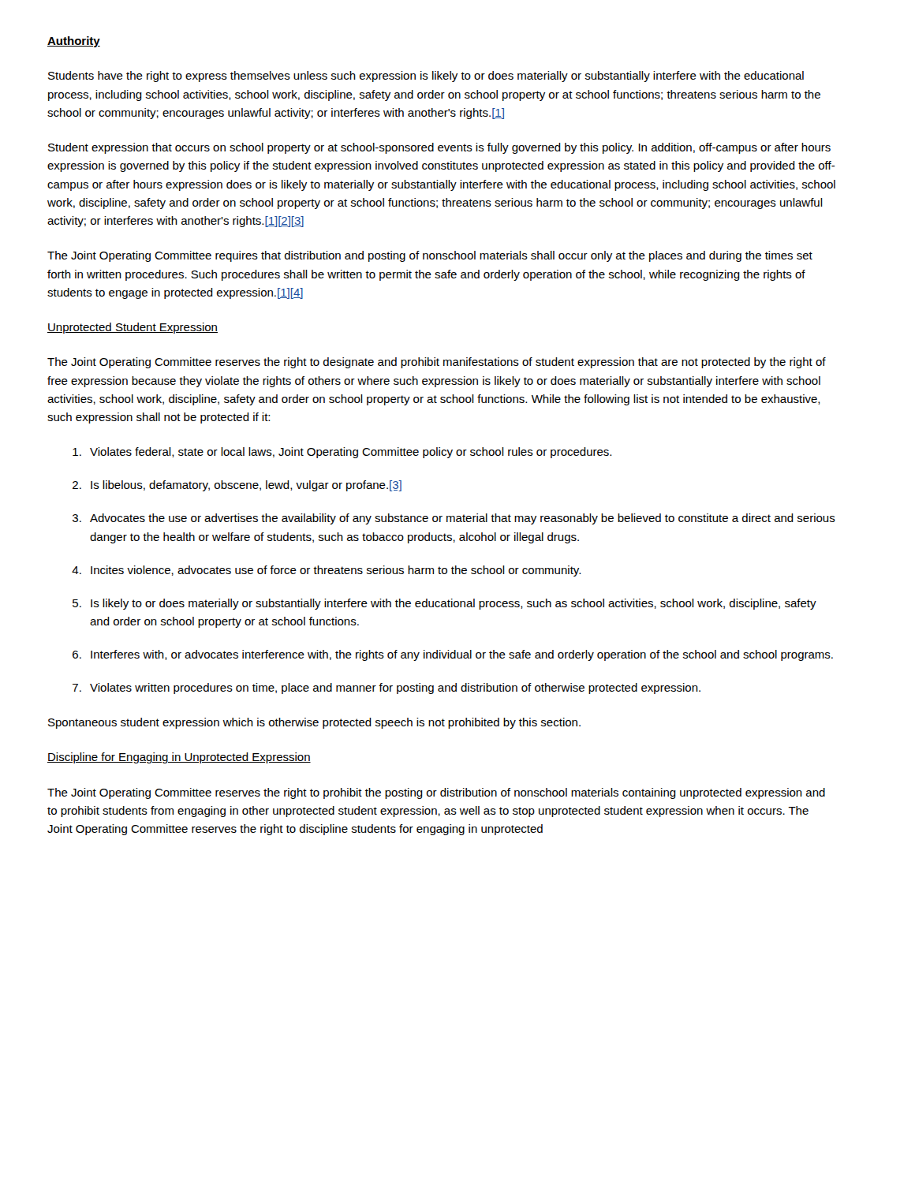Authority
Students have the right to express themselves unless such expression is likely to or does materially or substantially interfere with the educational process, including school activities, school work, discipline, safety and order on school property or at school functions; threatens serious harm to the school or community; encourages unlawful activity; or interferes with another's rights.[1]
Student expression that occurs on school property or at school-sponsored events is fully governed by this policy. In addition, off-campus or after hours expression is governed by this policy if the student expression involved constitutes unprotected expression as stated in this policy and provided the off-campus or after hours expression does or is likely to materially or substantially interfere with the educational process, including school activities, school work, discipline, safety and order on school property or at school functions; threatens serious harm to the school or community; encourages unlawful activity; or interferes with another's rights.[1][2][3]
The Joint Operating Committee requires that distribution and posting of nonschool materials shall occur only at the places and during the times set forth in written procedures. Such procedures shall be written to permit the safe and orderly operation of the school, while recognizing the rights of students to engage in protected expression.[1][4]
Unprotected Student Expression
The Joint Operating Committee reserves the right to designate and prohibit manifestations of student expression that are not protected by the right of free expression because they violate the rights of others or where such expression is likely to or does materially or substantially interfere with school activities, school work, discipline, safety and order on school property or at school functions. While the following list is not intended to be exhaustive, such expression shall not be protected if it:
Violates federal, state or local laws, Joint Operating Committee policy or school rules or procedures.
Is libelous, defamatory, obscene, lewd, vulgar or profane.[3]
Advocates the use or advertises the availability of any substance or material that may reasonably be believed to constitute a direct and serious danger to the health or welfare of students, such as tobacco products, alcohol or illegal drugs.
Incites violence, advocates use of force or threatens serious harm to the school or community.
Is likely to or does materially or substantially interfere with the educational process, such as school activities, school work, discipline, safety and order on school property or at school functions.
Interferes with, or advocates interference with, the rights of any individual or the safe and orderly operation of the school and school programs.
Violates written procedures on time, place and manner for posting and distribution of otherwise protected expression.
Spontaneous student expression which is otherwise protected speech is not prohibited by this section.
Discipline for Engaging in Unprotected Expression
The Joint Operating Committee reserves the right to prohibit the posting or distribution of nonschool materials containing unprotected expression and to prohibit students from engaging in other unprotected student expression, as well as to stop unprotected student expression when it occurs. The Joint Operating Committee reserves the right to discipline students for engaging in unprotected